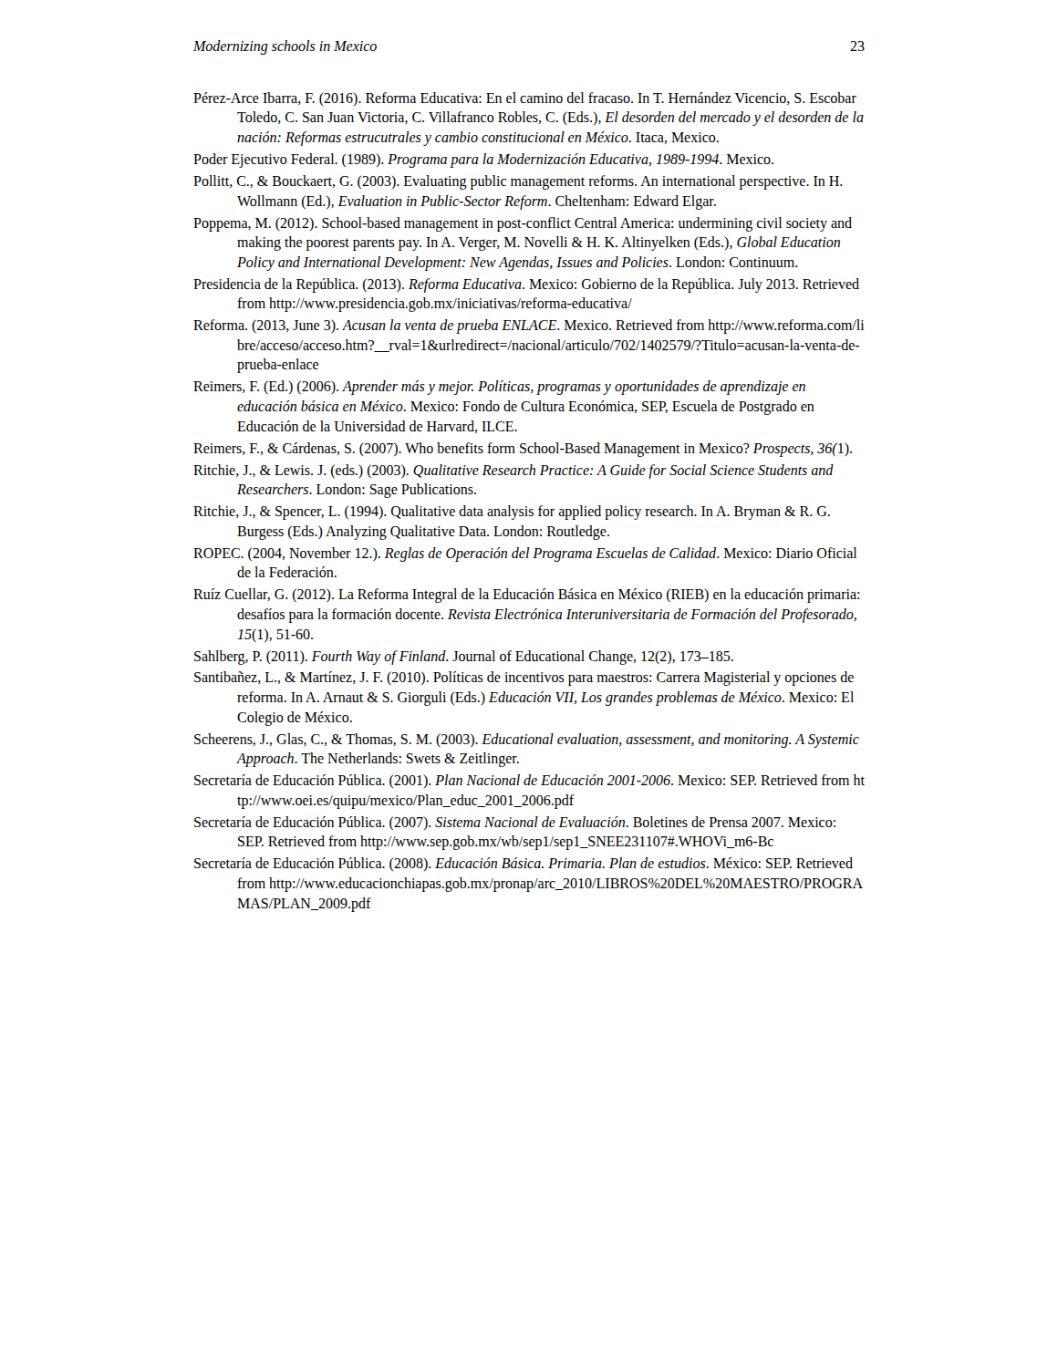Modernizing schools in Mexico 23
Pérez-Arce Ibarra, F. (2016). Reforma Educativa: En el camino del fracaso. In T. Hernández Vicencio, S. Escobar Toledo, C. San Juan Victoria, C. Villafranco Robles, C. (Eds.), El desorden del mercado y el desorden de la nación: Reformas estrucutrales y cambio constitucional en México. Itaca, Mexico.
Poder Ejecutivo Federal. (1989). Programa para la Modernización Educativa, 1989-1994. Mexico.
Pollitt, C., & Bouckaert, G. (2003). Evaluating public management reforms. An international perspective. In H. Wollmann (Ed.), Evaluation in Public-Sector Reform. Cheltenham: Edward Elgar.
Poppema, M. (2012). School-based management in post-conflict Central America: undermining civil society and making the poorest parents pay. In A. Verger, M. Novelli & H. K. Altinyelken (Eds.), Global Education Policy and International Development: New Agendas, Issues and Policies. London: Continuum.
Presidencia de la República. (2013). Reforma Educativa. Mexico: Gobierno de la República. July 2013. Retrieved from http://www.presidencia.gob.mx/iniciativas/reforma-educativa/
Reforma. (2013, June 3). Acusan la venta de prueba ENLACE. Mexico. Retrieved from http://www.reforma.com/libre/acceso/acceso.htm?__rval=1&urlredirect=/nacional/articulo/702/1402579/?Titulo=acusan-la-venta-de-prueba-enlace
Reimers, F. (Ed.) (2006). Aprender más y mejor. Políticas, programas y oportunidades de aprendizaje en educación básica en México. Mexico: Fondo de Cultura Económica, SEP, Escuela de Postgrado en Educación de la Universidad de Harvard, ILCE.
Reimers, F., & Cárdenas, S. (2007). Who benefits form School-Based Management in Mexico? Prospects, 36(1).
Ritchie, J., & Lewis. J. (eds.) (2003). Qualitative Research Practice: A Guide for Social Science Students and Researchers. London: Sage Publications.
Ritchie, J., & Spencer, L. (1994). Qualitative data analysis for applied policy research. In A. Bryman & R. G. Burgess (Eds.) Analyzing Qualitative Data. London: Routledge.
ROPEC. (2004, November 12.). Reglas de Operación del Programa Escuelas de Calidad. Mexico: Diario Oficial de la Federación.
Ruíz Cuellar, G. (2012). La Reforma Integral de la Educación Básica en México (RIEB) en la educación primaria: desafíos para la formación docente. Revista Electrónica Interuniversitaria de Formación del Profesorado, 15(1), 51-60.
Sahlberg, P. (2011). Fourth Way of Finland. Journal of Educational Change, 12(2), 173–185.
Santibañez, L., & Martínez, J. F. (2010). Políticas de incentivos para maestros: Carrera Magisterial y opciones de reforma. In A. Arnaut & S. Giorguli (Eds.) Educación VII, Los grandes problemas de México. Mexico: El Colegio de México.
Scheerens, J., Glas, C., & Thomas, S. M. (2003). Educational evaluation, assessment, and monitoring. A Systemic Approach. The Netherlands: Swets & Zeitlinger.
Secretaría de Educación Pública. (2001). Plan Nacional de Educación 2001-2006. Mexico: SEP. Retrieved from http://www.oei.es/quipu/mexico/Plan_educ_2001_2006.pdf
Secretaría de Educación Pública. (2007). Sistema Nacional de Evaluación. Boletines de Prensa 2007. Mexico: SEP. Retrieved from http://www.sep.gob.mx/wb/sep1/sep1_SNEE231107#.WHOVi_m6-Bc
Secretaría de Educación Pública. (2008). Educación Básica. Primaria. Plan de estudios. México: SEP. Retrieved from http://www.educacionchiapas.gob.mx/pronap/arc_2010/LIBROS%20DEL%20MAESTRO/PROGRAMAS/PLAN_2009.pdf